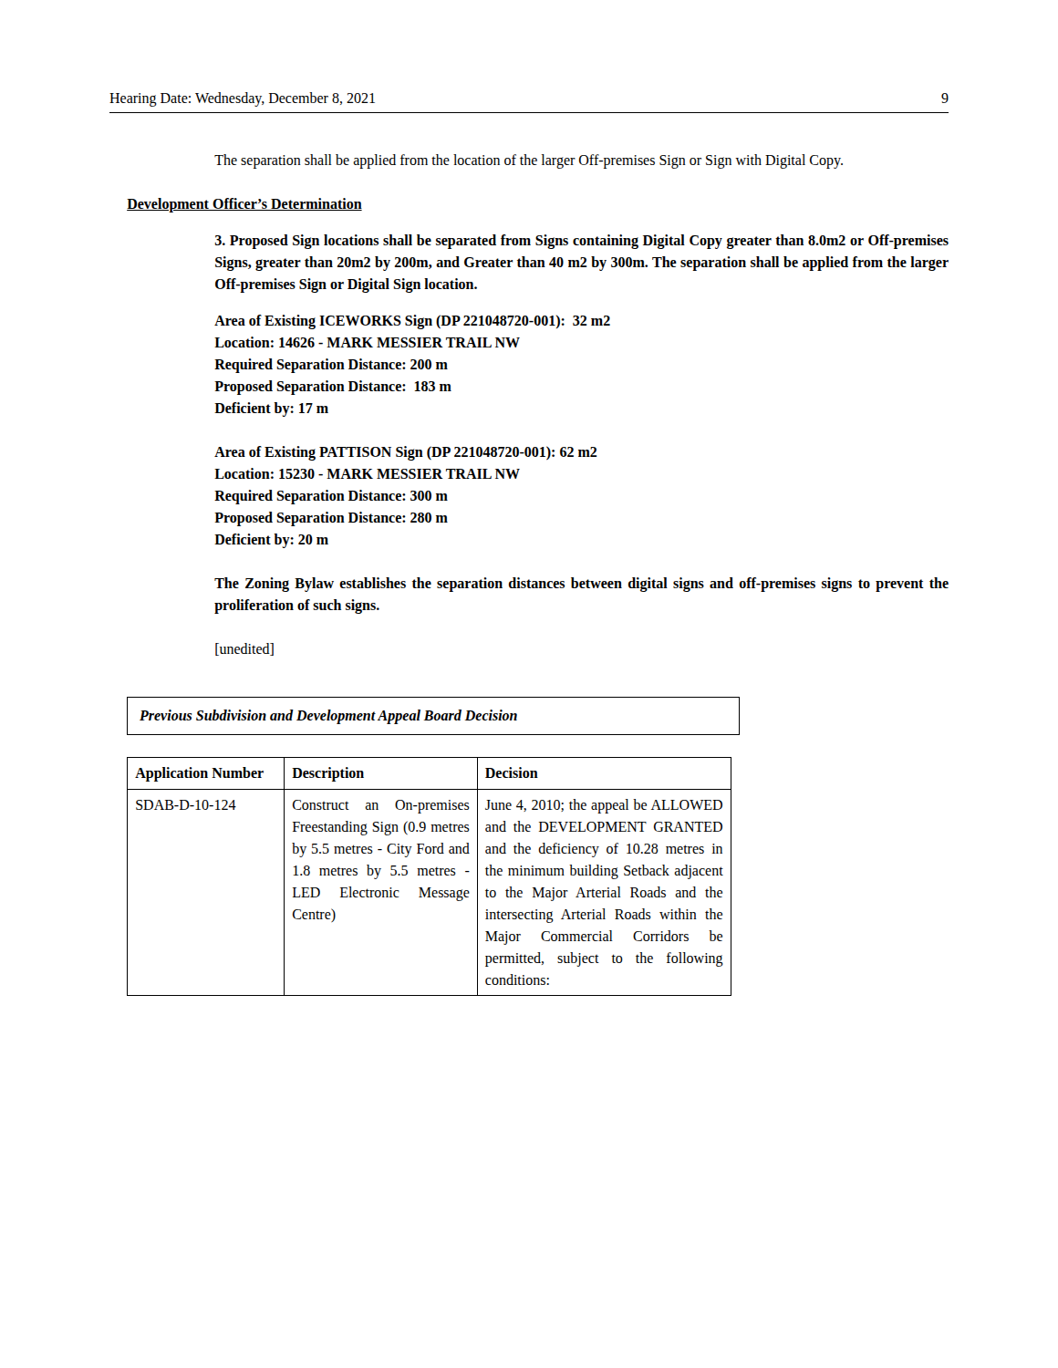Hearing Date: Wednesday, December 8, 2021 9
The separation shall be applied from the location of the larger Off-premises Sign or Sign with Digital Copy.
Development Officer’s Determination
3. Proposed Sign locations shall be separated from Signs containing Digital Copy greater than 8.0m2 or Off-premises Signs, greater than 20m2 by 200m, and Greater than 40 m2 by 300m. The separation shall be applied from the larger Off-premises Sign or Digital Sign location.
Area of Existing ICEWORKS Sign (DP 221048720-001): 32 m2
Location: 14626 - MARK MESSIER TRAIL NW
Required Separation Distance: 200 m
Proposed Separation Distance: 183 m
Deficient by: 17 m
Area of Existing PATTISON Sign (DP 221048720-001): 62 m2
Location: 15230 - MARK MESSIER TRAIL NW
Required Separation Distance: 300 m
Proposed Separation Distance: 280 m
Deficient by: 20 m
The Zoning Bylaw establishes the separation distances between digital signs and off-premises signs to prevent the proliferation of such signs.
[unedited]
Previous Subdivision and Development Appeal Board Decision
| Application Number | Description | Decision |
| --- | --- | --- |
| SDAB-D-10-124 | Construct an On-premises Freestanding Sign (0.9 metres by 5.5 metres - City Ford and 1.8 metres by 5.5 metres - LED Electronic Message Centre) | June 4, 2010; the appeal be ALLOWED and the DEVELOPMENT GRANTED and the deficiency of 10.28 metres in the minimum building Setback adjacent to the Major Arterial Roads and the intersecting Arterial Roads within the Major Commercial Corridors be permitted, subject to the following conditions: |